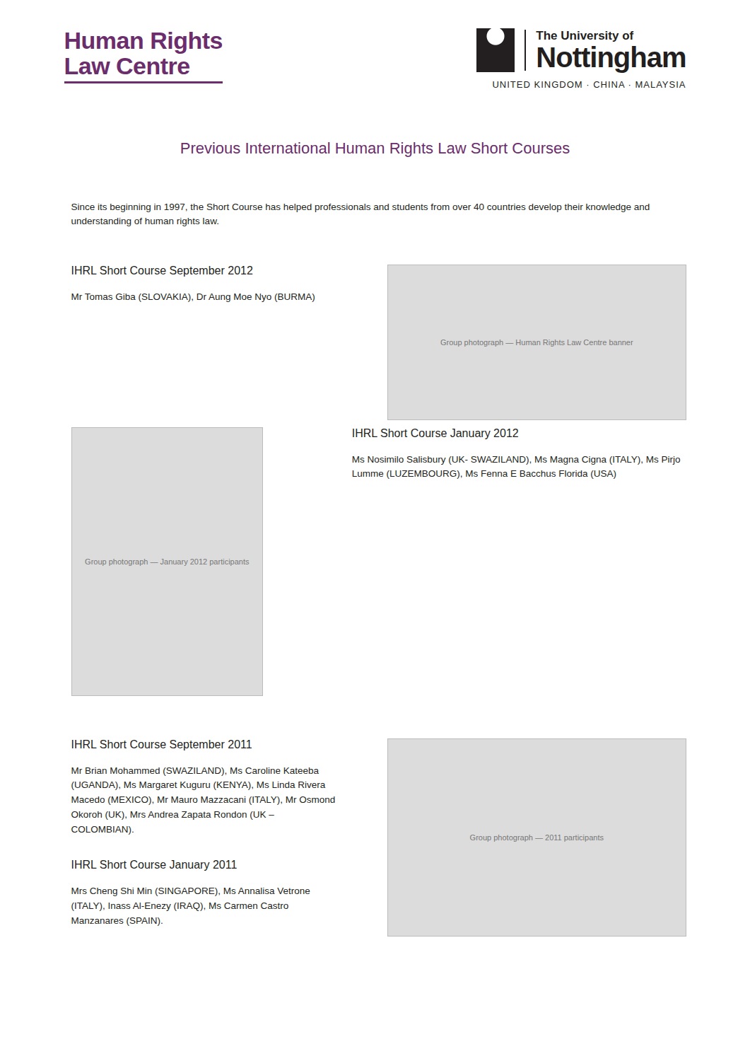Human Rights
Law Centre
The University of Nottingham
UNITED KINGDOM · CHINA · MALAYSIA
Previous International Human Rights Law Short Courses
Since its beginning in 1997, the Short Course has helped professionals and students from over 40 countries develop their knowledge and understanding of human rights law.
Group photograph — Human Rights Law Centre banner
IHRL Short Course September 2012
Mr Tomas Giba (SLOVAKIA), Dr Aung Moe Nyo (BURMA)
Group photograph — January 2012 participants
IHRL Short Course January 2012
Ms Nosimilo Salisbury (UK- SWAZILAND), Ms Magna Cigna (ITALY), Ms Pirjo Lumme (LUZEMBOURG), Ms Fenna E Bacchus Florida (USA)
Group photograph — 2011 participants
IHRL Short Course September 2011
Mr Brian Mohammed (SWAZILAND), Ms Caroline Kateeba (UGANDA), Ms Margaret Kuguru (KENYA), Ms Linda Rivera Macedo (MEXICO), Mr Mauro Mazzacani (ITALY), Mr Osmond Okoroh (UK), Mrs Andrea Zapata Rondon (UK – COLOMBIAN).
IHRL Short Course January 2011
Mrs Cheng Shi Min (SINGAPORE), Ms Annalisa Vetrone (ITALY), Inass Al-Enezy (IRAQ), Ms Carmen Castro Manzanares (SPAIN).